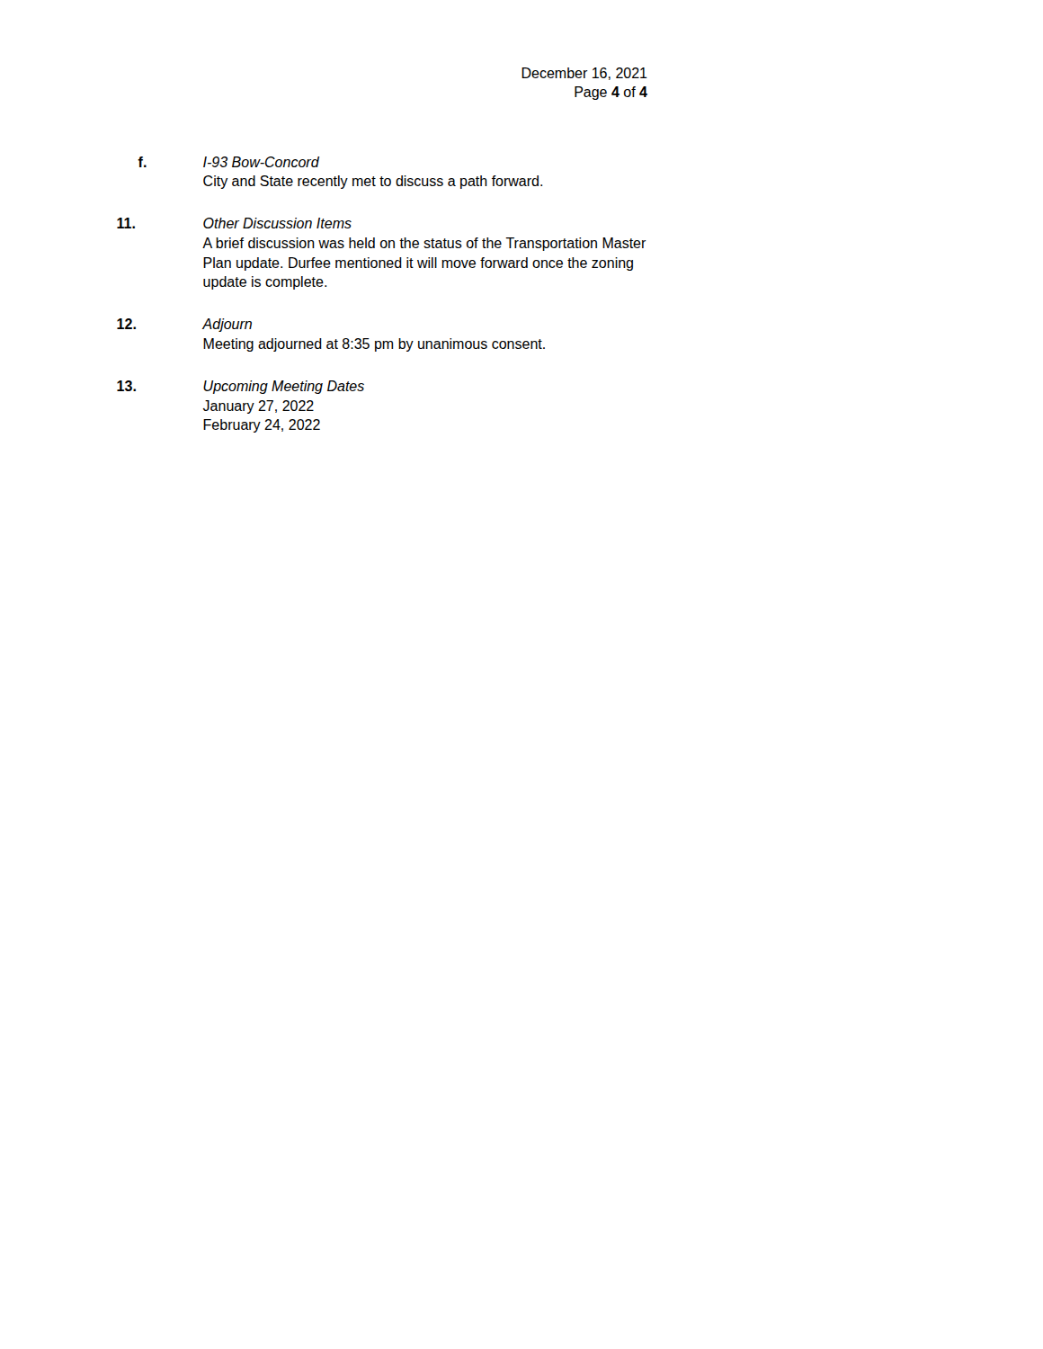December 16, 2021
Page 4 of 4
f.
I-93 Bow-Concord
City and State recently met to discuss a path forward.
11.
Other Discussion Items
A brief discussion was held on the status of the Transportation Master Plan update. Durfee mentioned it will move forward once the zoning update is complete.
12.
Adjourn
Meeting adjourned at 8:35 pm by unanimous consent.
13.
Upcoming Meeting Dates
January 27, 2022
February 24, 2022